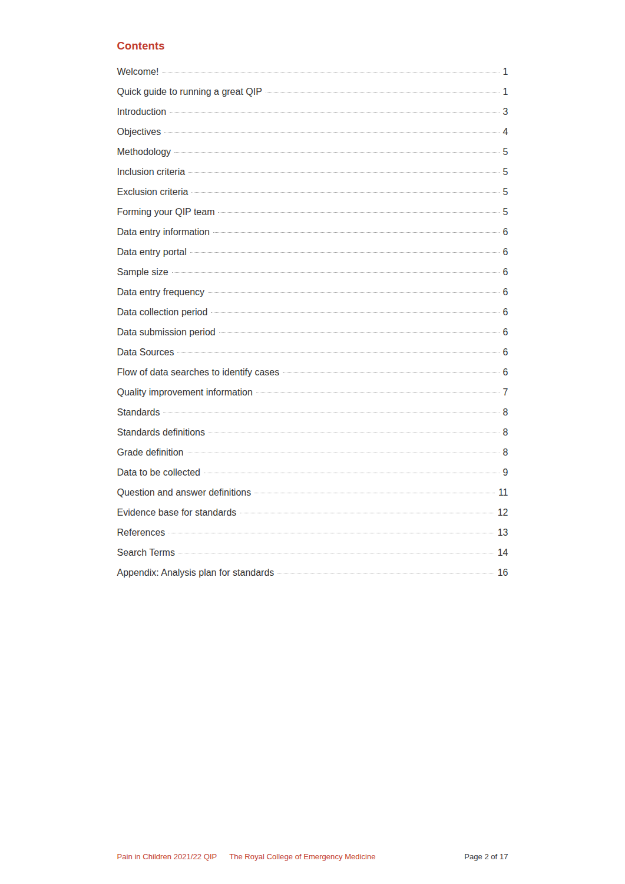Contents
Welcome! 1
Quick guide to running a great QIP 1
Introduction 3
Objectives 4
Methodology 5
Inclusion criteria 5
Exclusion criteria 5
Forming your QIP team 5
Data entry information 6
Data entry portal 6
Sample size 6
Data entry frequency 6
Data collection period 6
Data submission period 6
Data Sources 6
Flow of data searches to identify cases 6
Quality improvement information 7
Standards 8
Standards definitions 8
Grade definition 8
Data to be collected 9
Question and answer definitions 11
Evidence base for standards 12
References 13
Search Terms 14
Appendix: Analysis plan for standards 16
Pain in Children 2021/22 QIP The Royal College of Emergency Medicine
Page 2 of 17